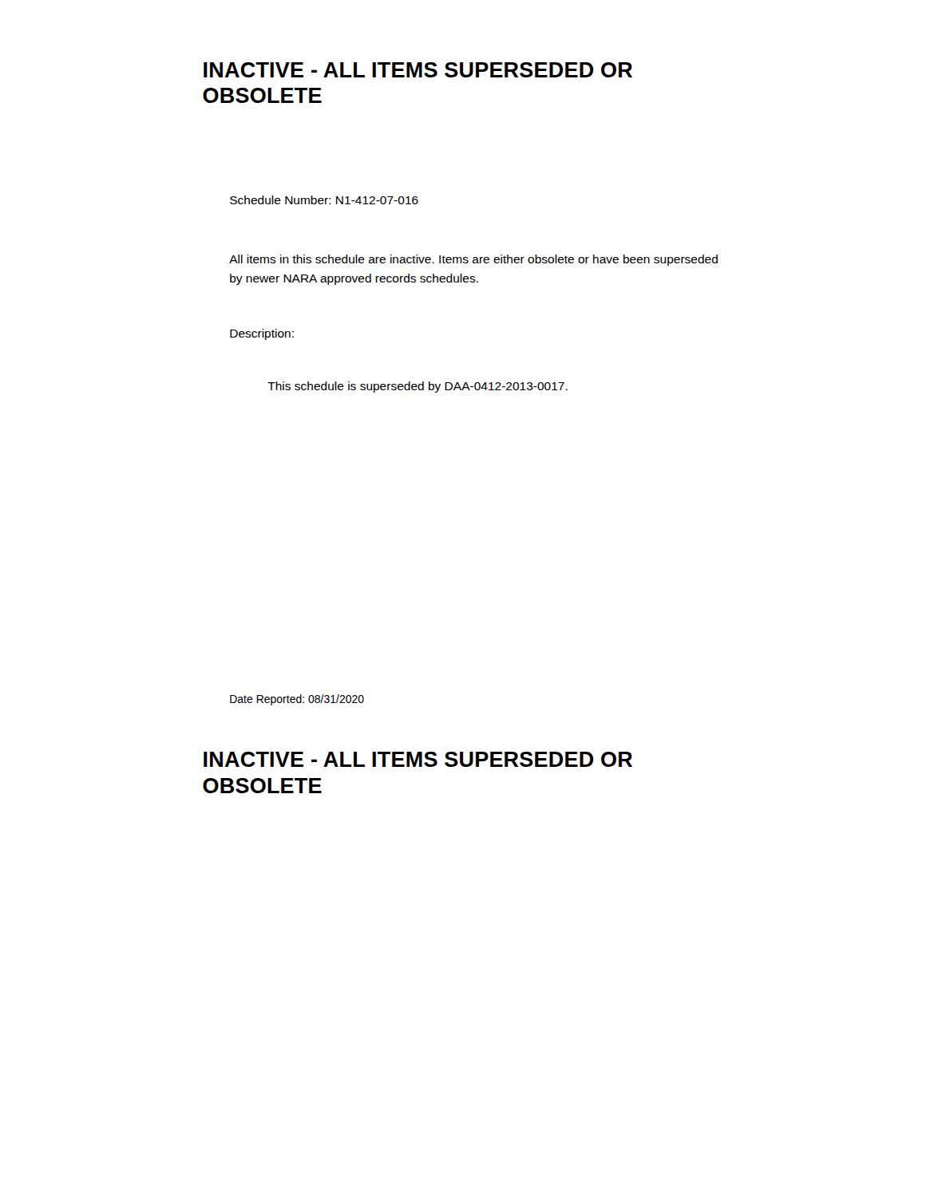INACTIVE - ALL ITEMS SUPERSEDED OR OBSOLETE
Schedule Number: N1-412-07-016
All items in this schedule are inactive. Items are either obsolete or have been superseded by newer NARA approved records schedules.
Description:
This schedule is superseded by DAA-0412-2013-0017.
Date Reported: 08/31/2020
INACTIVE - ALL ITEMS SUPERSEDED OR OBSOLETE